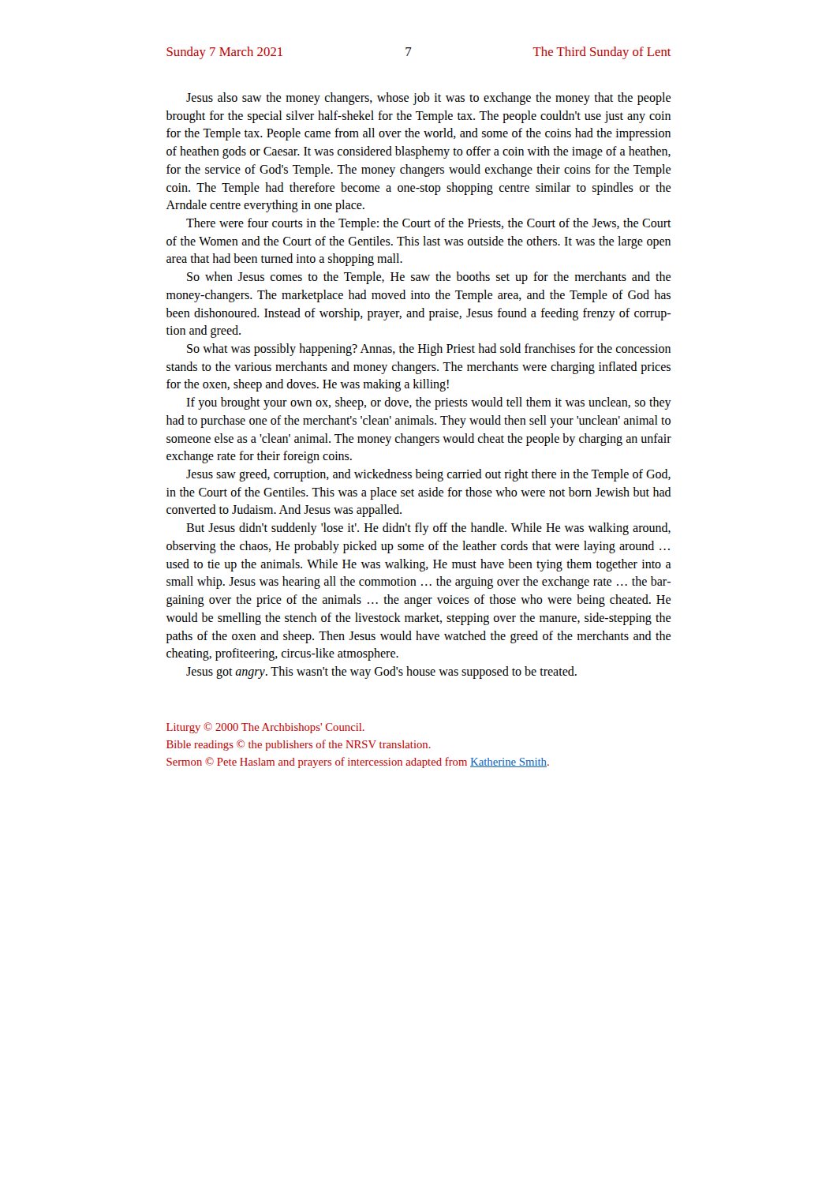Sunday 7 March 2021 7 The Third Sunday of Lent
Jesus also saw the money changers, whose job it was to exchange the money that the people brought for the special silver half-shekel for the Temple tax. The people couldn't use just any coin for the Temple tax. People came from all over the world, and some of the coins had the impression of heathen gods or Caesar. It was considered blasphemy to offer a coin with the image of a heathen, for the service of God's Temple. The money changers would exchange their coins for the Temple coin. The Temple had therefore become a one-stop shopping centre similar to spindles or the Arndale centre everything in one place.
There were four courts in the Temple: the Court of the Priests, the Court of the Jews, the Court of the Women and the Court of the Gentiles. This last was outside the others. It was the large open area that had been turned into a shopping mall.
So when Jesus comes to the Temple, He saw the booths set up for the merchants and the money-changers. The marketplace had moved into the Temple area, and the Temple of God has been dishonoured. Instead of worship, prayer, and praise, Jesus found a feeding frenzy of corruption and greed.
So what was possibly happening? Annas, the High Priest had sold franchises for the concession stands to the various merchants and money changers. The merchants were charging inflated prices for the oxen, sheep and doves. He was making a killing!
If you brought your own ox, sheep, or dove, the priests would tell them it was unclean, so they had to purchase one of the merchant's 'clean' animals. They would then sell your 'unclean' animal to someone else as a 'clean' animal. The money changers would cheat the people by charging an unfair exchange rate for their foreign coins.
Jesus saw greed, corruption, and wickedness being carried out right there in the Temple of God, in the Court of the Gentiles. This was a place set aside for those who were not born Jewish but had converted to Judaism. And Jesus was appalled.
But Jesus didn't suddenly 'lose it'. He didn't fly off the handle. While He was walking around, observing the chaos, He probably picked up some of the leather cords that were laying around … used to tie up the animals. While He was walking, He must have been tying them together into a small whip. Jesus was hearing all the commotion … the arguing over the exchange rate … the bargaining over the price of the animals … the anger voices of those who were being cheated. He would be smelling the stench of the livestock market, stepping over the manure, side-stepping the paths of the oxen and sheep. Then Jesus would have watched the greed of the merchants and the cheating, profiteering, circus-like atmosphere.
Jesus got angry. This wasn't the way God's house was supposed to be treated.
Liturgy © 2000 The Archbishops' Council.
Bible readings © the publishers of the NRSV translation.
Sermon © Pete Haslam and prayers of intercession adapted from Katherine Smith.